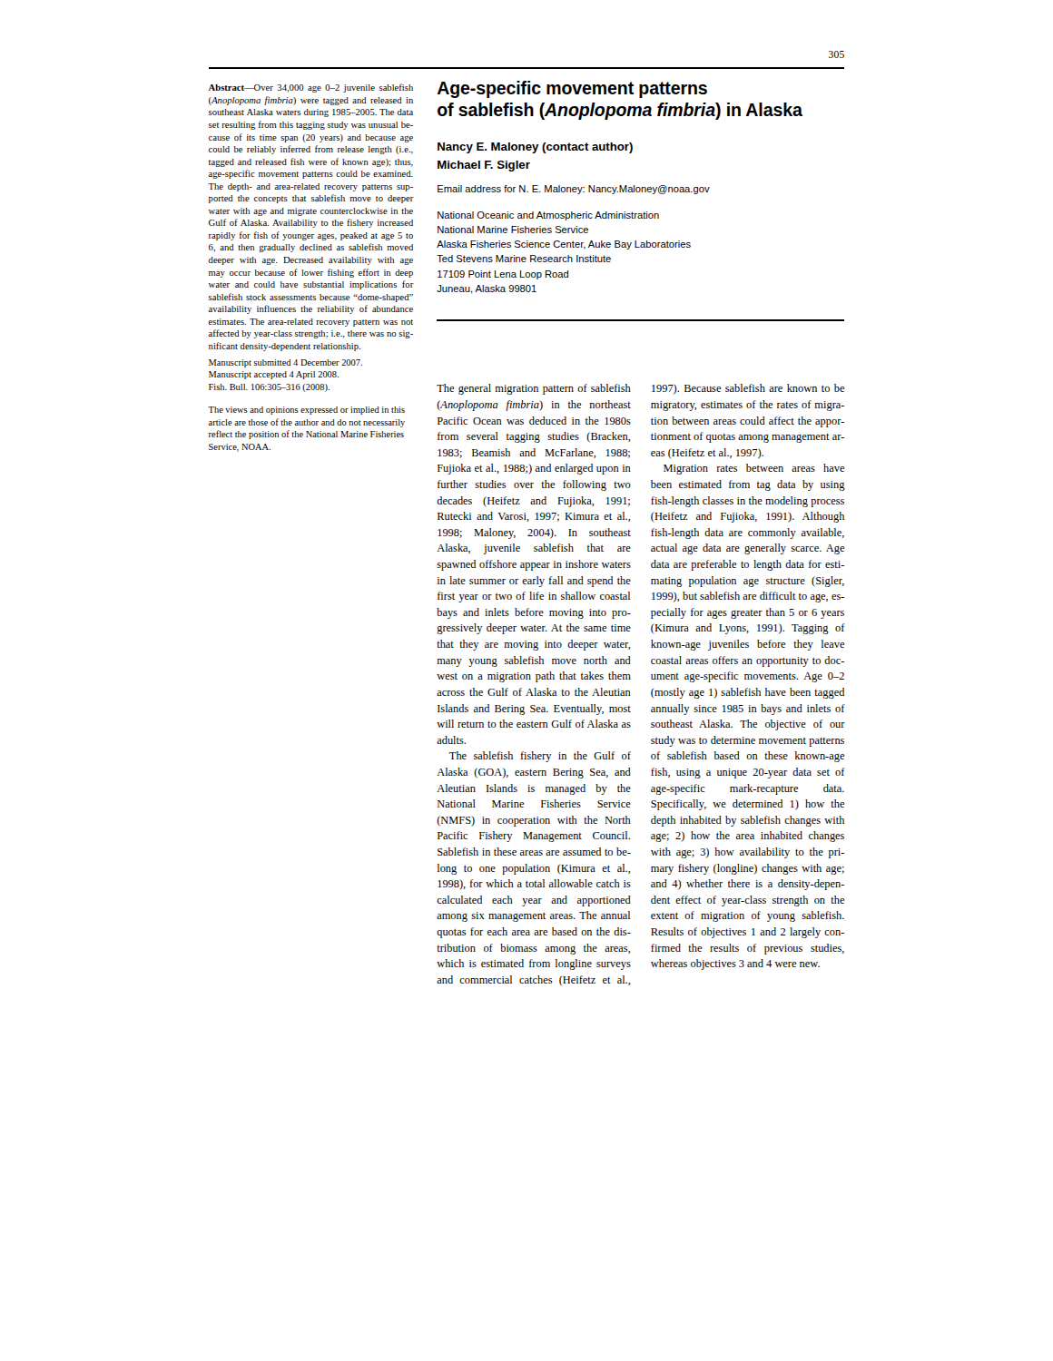305
Abstract—Over 34,000 age 0–2 juvenile sablefish (Anoplopoma fimbria) were tagged and released in southeast Alaska waters during 1985–2005. The data set resulting from this tagging study was unusual because of its time span (20 years) and because age could be reliably inferred from release length (i.e., tagged and released fish were of known age); thus, age-specific movement patterns could be examined. The depth- and area-related recovery patterns supported the concepts that sablefish move to deeper water with age and migrate counterclockwise in the Gulf of Alaska. Availability to the fishery increased rapidly for fish of younger ages, peaked at age 5 to 6, and then gradually declined as sablefish moved deeper with age. Decreased availability with age may occur because of lower fishing effort in deep water and could have substantial implications for sablefish stock assessments because “dome-shaped” availability influences the reliability of abundance estimates. The area-related recovery pattern was not affected by year-class strength; i.e., there was no significant density-dependent relationship.
Age-specific movement patterns
of sablefish (Anoplopoma fimbria) in Alaska
Nancy E. Maloney (contact author)
Michael F. Sigler
Email address for N. E. Maloney: Nancy.Maloney@noaa.gov
National Oceanic and Atmospheric Administration
National Marine Fisheries Service
Alaska Fisheries Science Center, Auke Bay Laboratories
Ted Stevens Marine Research Institute
17109 Point Lena Loop Road
Juneau, Alaska 99801
Manuscript submitted 4 December 2007.
Manuscript accepted 4 April 2008.
Fish. Bull. 106:305–316 (2008).
The views and opinions expressed or implied in this article are those of the author and do not necessarily reflect the position of the National Marine Fisheries Service, NOAA.
The general migration pattern of sablefish (Anoplopoma fimbria) in the northeast Pacific Ocean was deduced in the 1980s from several tagging studies (Bracken, 1983; Beamish and McFarlane, 1988; Fujioka et al., 1988;) and enlarged upon in further studies over the following two decades (Heifetz and Fujioka, 1991; Rutecki and Varosi, 1997; Kimura et al., 1998; Maloney, 2004). In southeast Alaska, juvenile sablefish that are spawned offshore appear in inshore waters in late summer or early fall and spend the first year or two of life in shallow coastal bays and inlets before moving into progressively deeper water. At the same time that they are moving into deeper water, many young sablefish move north and west on a migration path that takes them across the Gulf of Alaska to the Aleutian Islands and Bering Sea. Eventually, most will return to the eastern Gulf of Alaska as adults.
The sablefish fishery in the Gulf of Alaska (GOA), eastern Bering Sea, and Aleutian Islands is managed by the National Marine Fisheries Service (NMFS) in cooperation with the North Pacific Fishery Management Council. Sablefish in these areas are assumed to belong to one population (Kimura et al., 1998), for which a total allowable catch is calculated each year and apportioned among six management areas. The annual quotas for each area are based on the distribution of biomass among the areas, which is estimated from longline surveys and commercial catches (Heifetz et al., 1997). Because sablefish are known to be migratory, estimates of the rates of migration between areas could affect the apportionment of quotas among management areas (Heifetz et al., 1997).
Migration rates between areas have been estimated from tag data by using fish-length classes in the modeling process (Heifetz and Fujioka, 1991). Although fish-length data are commonly available, actual age data are generally scarce. Age data are preferable to length data for estimating population age structure (Sigler, 1999), but sablefish are difficult to age, especially for ages greater than 5 or 6 years (Kimura and Lyons, 1991). Tagging of known-age juveniles before they leave coastal areas offers an opportunity to document age-specific movements. Age 0–2 (mostly age 1) sablefish have been tagged annually since 1985 in bays and inlets of southeast Alaska. The objective of our study was to determine movement patterns of sablefish based on these known-age fish, using a unique 20-year data set of age-specific mark-recapture data. Specifically, we determined 1) how the depth inhabited by sablefish changes with age; 2) how the area inhabited changes with age; 3) how availability to the primary fishery (longline) changes with age; and 4) whether there is a density-dependent effect of year-class strength on the extent of migration of young sablefish. Results of objectives 1 and 2 largely confirmed the results of previous studies, whereas objectives 3 and 4 were new.